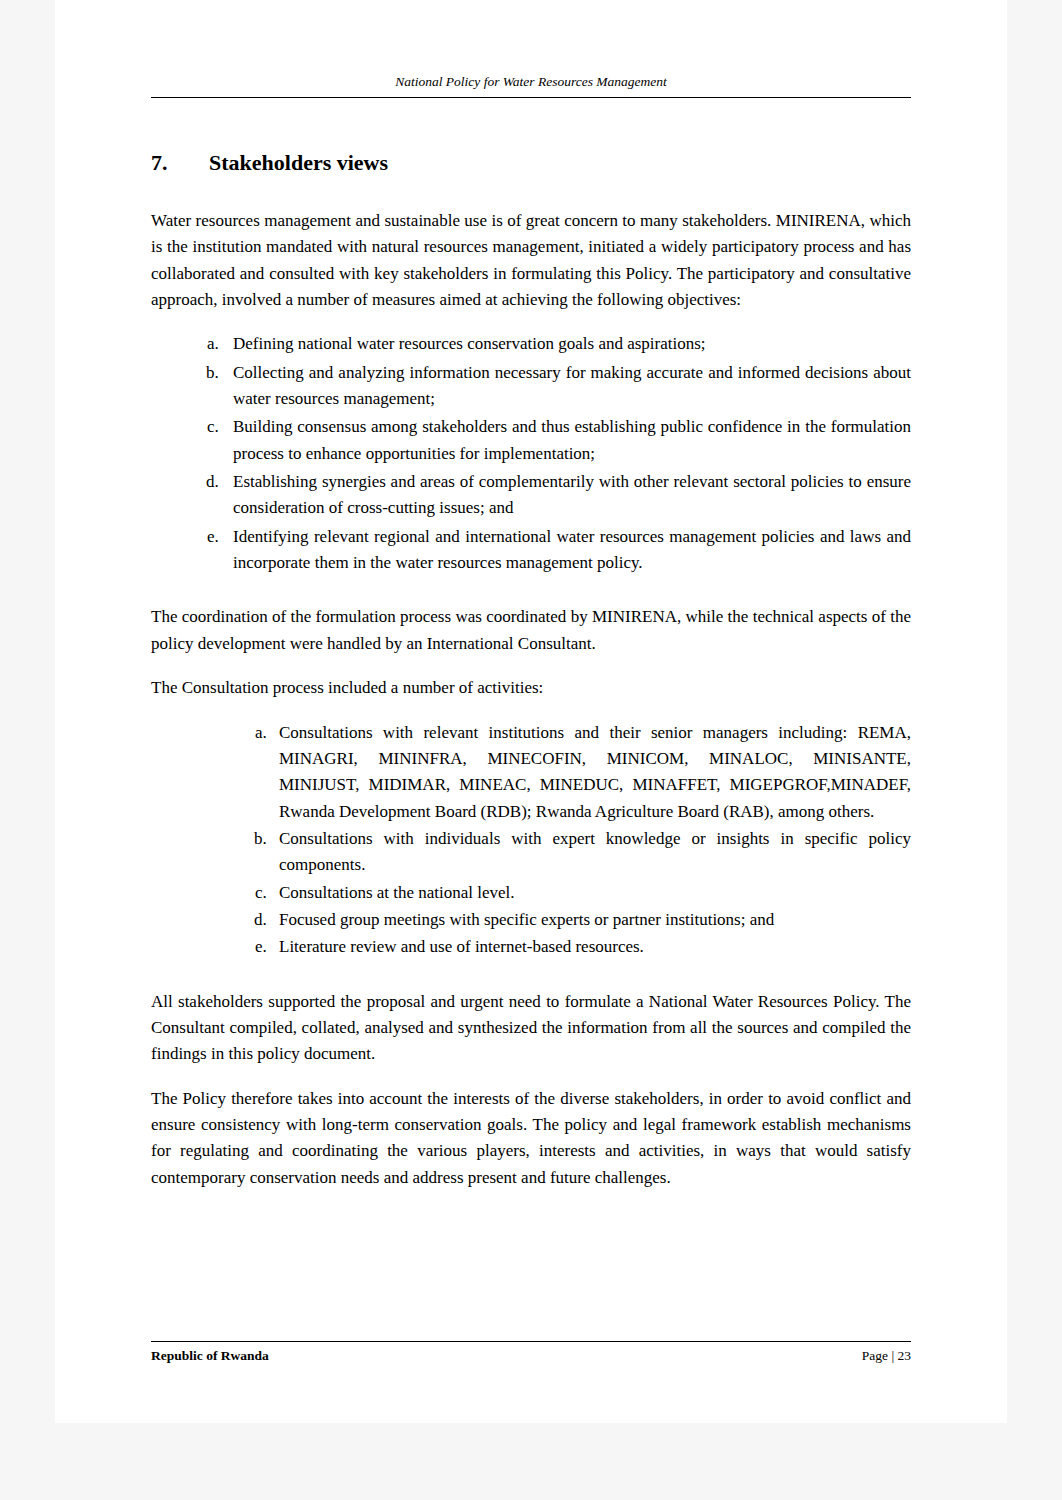National Policy for Water Resources Management
7. Stakeholders views
Water resources management and sustainable use is of great concern to many stakeholders. MINIRENA, which is the institution mandated with natural resources management, initiated a widely participatory process and has collaborated and consulted with key stakeholders in formulating this Policy. The participatory and consultative approach, involved a number of measures aimed at achieving the following objectives:
Defining national water resources conservation goals and aspirations;
Collecting and analyzing information necessary for making accurate and informed decisions about water resources management;
Building consensus among stakeholders and thus establishing public confidence in the formulation process to enhance opportunities for implementation;
Establishing synergies and areas of complementarily with other relevant sectoral policies to ensure consideration of cross-cutting issues; and
Identifying relevant regional and international water resources management policies and laws and incorporate them in the water resources management policy.
The coordination of the formulation process was coordinated by MINIRENA, while the technical aspects of the policy development were handled by an International Consultant.
The Consultation process included a number of activities:
Consultations with relevant institutions and their senior managers including: REMA, MINAGRI, MININFRA, MINECOFIN, MINICOM, MINALOC, MINISANTE, MINIJUST, MIDIMAR, MINEAC, MINEDUC, MINAFFET, MIGEPGROF,MINADEF, Rwanda Development Board (RDB); Rwanda Agriculture Board (RAB), among others.
Consultations with individuals with expert knowledge or insights in specific policy components.
Consultations at the national level.
Focused group meetings with specific experts or partner institutions; and
Literature review and use of internet-based resources.
All stakeholders supported the proposal and urgent need to formulate a National Water Resources Policy. The Consultant compiled, collated, analysed and synthesized the information from all the sources and compiled the findings in this policy document.
The Policy therefore takes into account the interests of the diverse stakeholders, in order to avoid conflict and ensure consistency with long-term conservation goals. The policy and legal framework establish mechanisms for regulating and coordinating the various players, interests and activities, in ways that would satisfy contemporary conservation needs and address present and future challenges.
Republic of Rwanda Page | 23